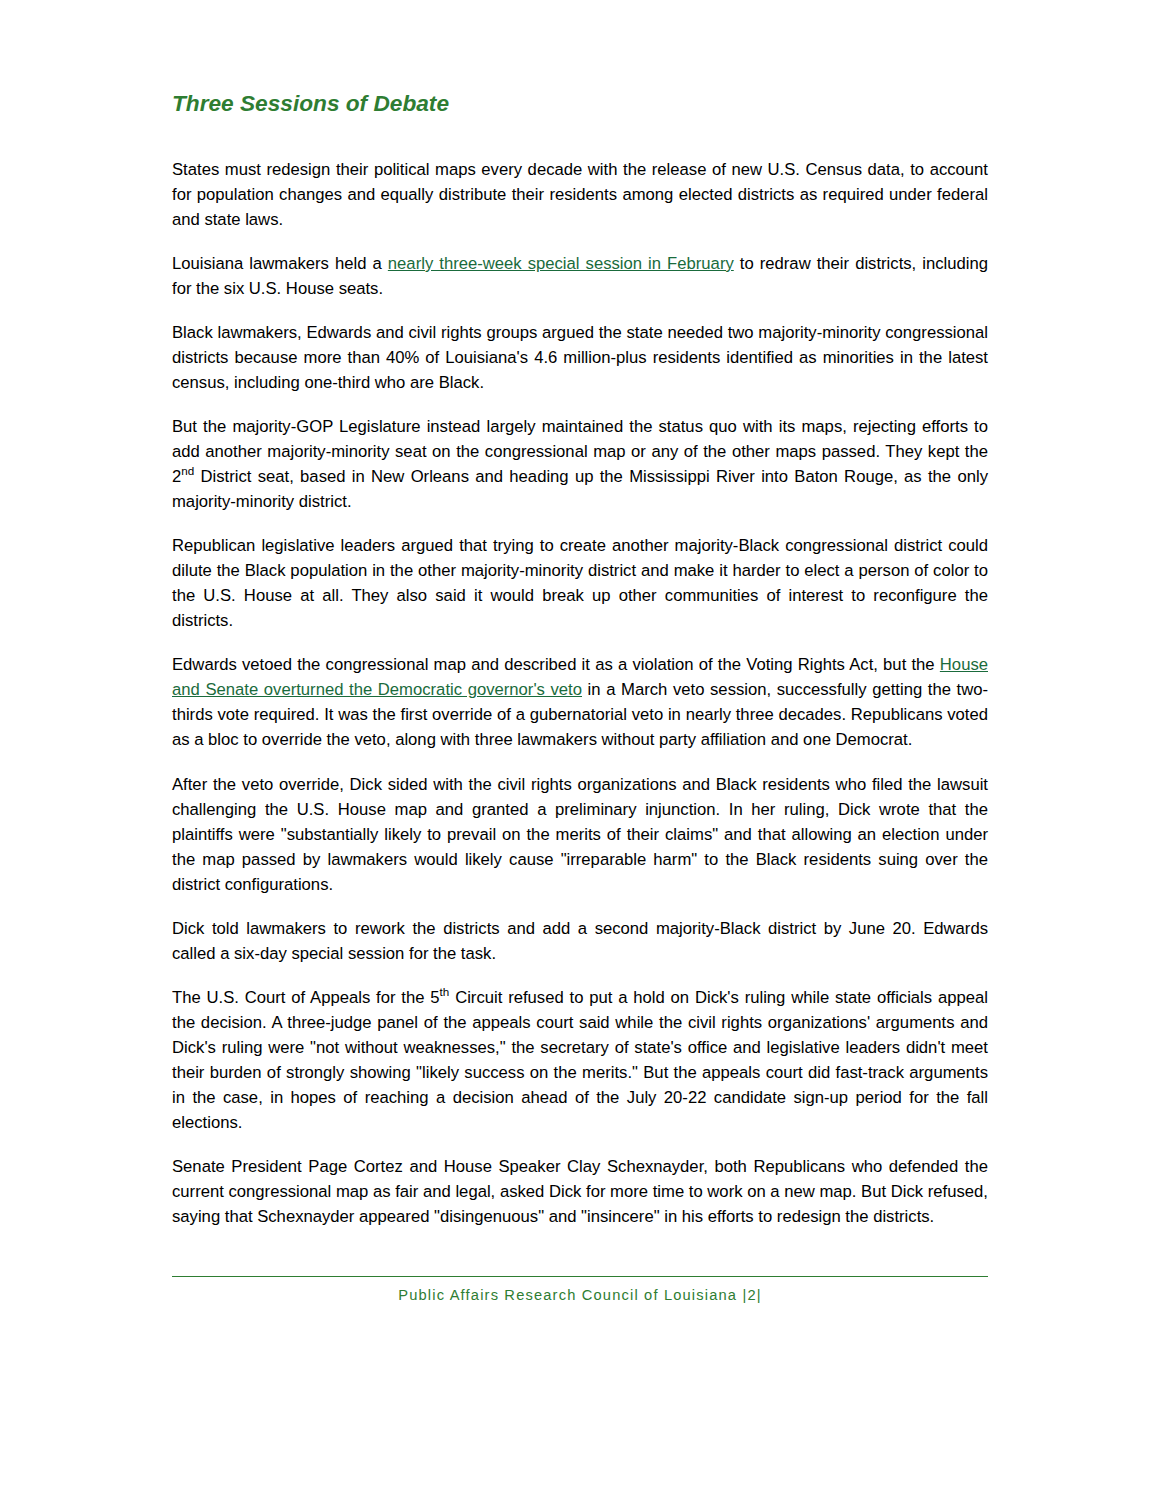Three Sessions of Debate
States must redesign their political maps every decade with the release of new U.S. Census data, to account for population changes and equally distribute their residents among elected districts as required under federal and state laws.
Louisiana lawmakers held a nearly three-week special session in February to redraw their districts, including for the six U.S. House seats.
Black lawmakers, Edwards and civil rights groups argued the state needed two majority-minority congressional districts because more than 40% of Louisiana's 4.6 million-plus residents identified as minorities in the latest census, including one-third who are Black.
But the majority-GOP Legislature instead largely maintained the status quo with its maps, rejecting efforts to add another majority-minority seat on the congressional map or any of the other maps passed. They kept the 2nd District seat, based in New Orleans and heading up the Mississippi River into Baton Rouge, as the only majority-minority district.
Republican legislative leaders argued that trying to create another majority-Black congressional district could dilute the Black population in the other majority-minority district and make it harder to elect a person of color to the U.S. House at all. They also said it would break up other communities of interest to reconfigure the districts.
Edwards vetoed the congressional map and described it as a violation of the Voting Rights Act, but the House and Senate overturned the Democratic governor's veto in a March veto session, successfully getting the two-thirds vote required. It was the first override of a gubernatorial veto in nearly three decades. Republicans voted as a bloc to override the veto, along with three lawmakers without party affiliation and one Democrat.
After the veto override, Dick sided with the civil rights organizations and Black residents who filed the lawsuit challenging the U.S. House map and granted a preliminary injunction. In her ruling, Dick wrote that the plaintiffs were "substantially likely to prevail on the merits of their claims" and that allowing an election under the map passed by lawmakers would likely cause "irreparable harm" to the Black residents suing over the district configurations.
Dick told lawmakers to rework the districts and add a second majority-Black district by June 20. Edwards called a six-day special session for the task.
The U.S. Court of Appeals for the 5th Circuit refused to put a hold on Dick's ruling while state officials appeal the decision. A three-judge panel of the appeals court said while the civil rights organizations' arguments and Dick's ruling were "not without weaknesses," the secretary of state's office and legislative leaders didn't meet their burden of strongly showing "likely success on the merits." But the appeals court did fast-track arguments in the case, in hopes of reaching a decision ahead of the July 20-22 candidate sign-up period for the fall elections.
Senate President Page Cortez and House Speaker Clay Schexnayder, both Republicans who defended the current congressional map as fair and legal, asked Dick for more time to work on a new map. But Dick refused, saying that Schexnayder appeared "disingenuous" and "insincere" in his efforts to redesign the districts.
Public Affairs Research Council of Louisiana |2|